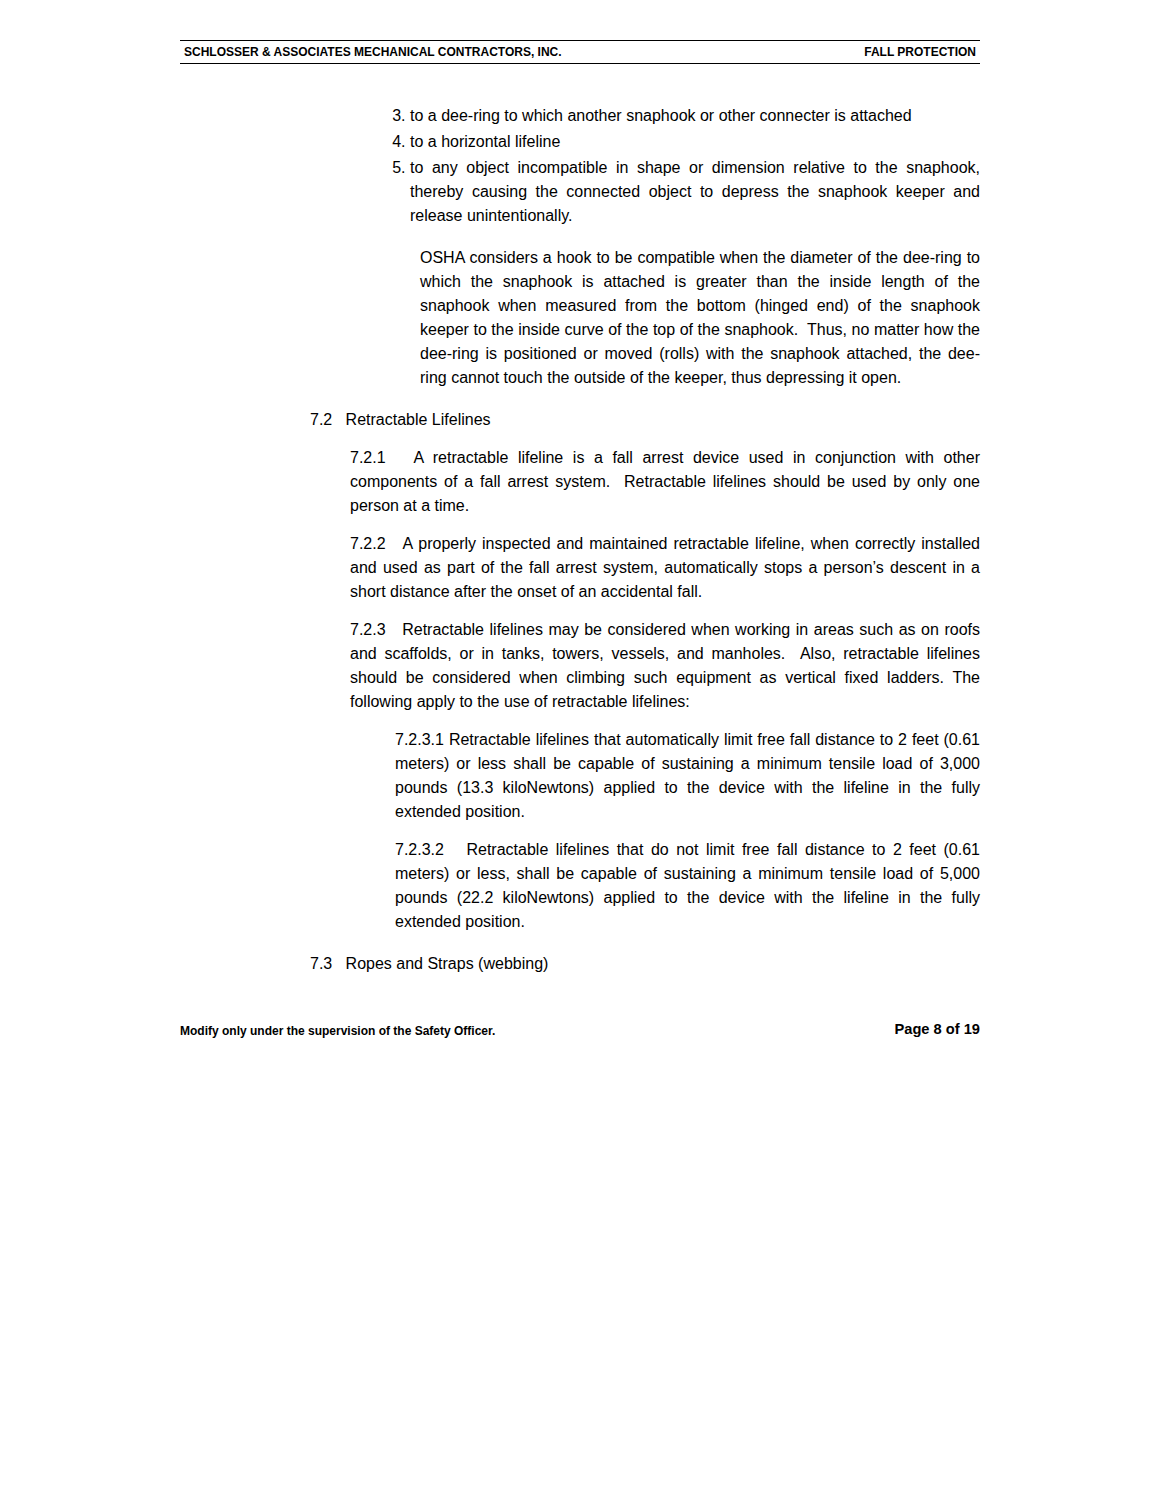SCHLOSSER & ASSOCIATES MECHANICAL CONTRACTORS, INC. FALL PROTECTION
to a dee-ring to which another snaphook or other connecter is attached
to a horizontal lifeline
to any object incompatible in shape or dimension relative to the snaphook, thereby causing the connected object to depress the snaphook keeper and release unintentionally.
OSHA considers a hook to be compatible when the diameter of the dee-ring to which the snaphook is attached is greater than the inside length of the snaphook when measured from the bottom (hinged end) of the snaphook keeper to the inside curve of the top of the snaphook. Thus, no matter how the dee-ring is positioned or moved (rolls) with the snaphook attached, the dee-ring cannot touch the outside of the keeper, thus depressing it open.
7.2 Retractable Lifelines
7.2.1 A retractable lifeline is a fall arrest device used in conjunction with other components of a fall arrest system. Retractable lifelines should be used by only one person at a time.
7.2.2 A properly inspected and maintained retractable lifeline, when correctly installed and used as part of the fall arrest system, automatically stops a person’s descent in a short distance after the onset of an accidental fall.
7.2.3 Retractable lifelines may be considered when working in areas such as on roofs and scaffolds, or in tanks, towers, vessels, and manholes. Also, retractable lifelines should be considered when climbing such equipment as vertical fixed ladders. The following apply to the use of retractable lifelines:
7.2.3.1 Retractable lifelines that automatically limit free fall distance to 2 feet (0.61 meters) or less shall be capable of sustaining a minimum tensile load of 3,000 pounds (13.3 kiloNewtons) applied to the device with the lifeline in the fully extended position.
7.2.3.2 Retractable lifelines that do not limit free fall distance to 2 feet (0.61 meters) or less, shall be capable of sustaining a minimum tensile load of 5,000 pounds (22.2 kiloNewtons) applied to the device with the lifeline in the fully extended position.
7.3 Ropes and Straps (webbing)
Modify only under the supervision of the Safety Officer. Page 8 of 19